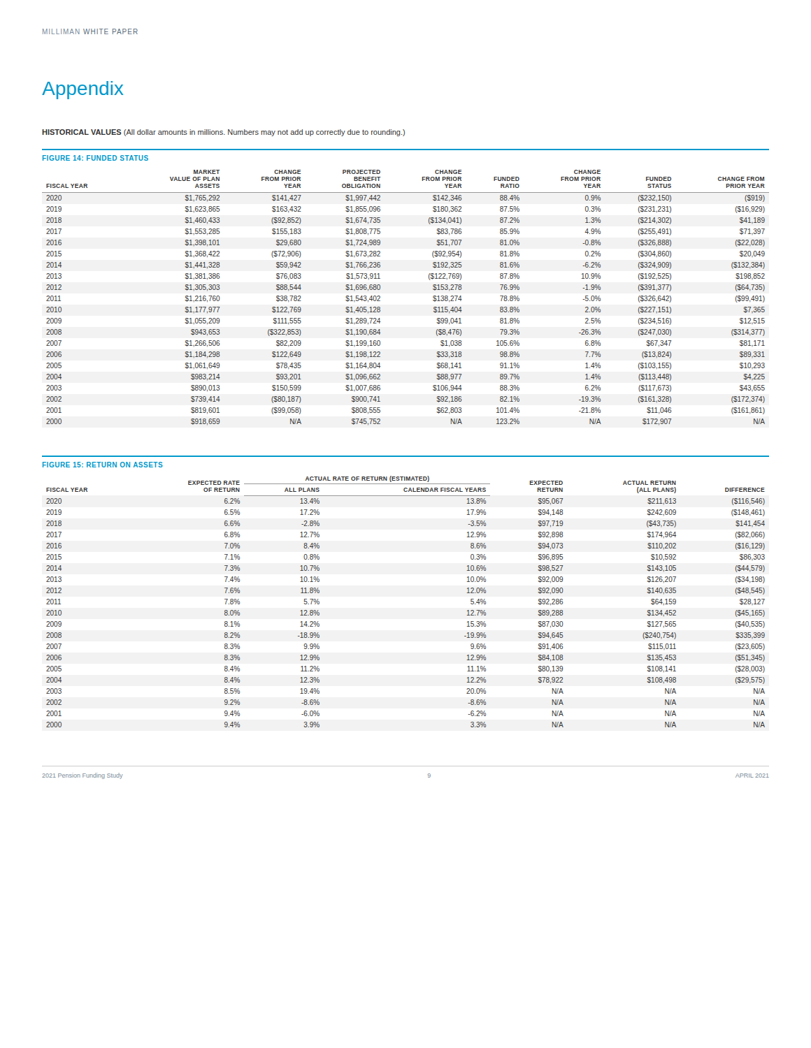MILLIMAN WHITE PAPER
Appendix
HISTORICAL VALUES (All dollar amounts in millions. Numbers may not add up correctly due to rounding.)
FIGURE 14: FUNDED STATUS
| FISCAL YEAR | MARKET VALUE OF PLAN ASSETS | CHANGE FROM PRIOR YEAR | PROJECTED BENEFIT OBLIGATION | CHANGE FROM PRIOR YEAR | FUNDED RATIO | CHANGE FROM PRIOR YEAR | FUNDED STATUS | CHANGE FROM PRIOR YEAR |
| --- | --- | --- | --- | --- | --- | --- | --- | --- |
| 2020 | $1,765,292 | $141,427 | $1,997,442 | $142,346 | 88.4% | 0.9% | ($232,150) | ($919) |
| 2019 | $1,623,865 | $163,432 | $1,855,096 | $180,362 | 87.5% | 0.3% | ($231,231) | ($16,929) |
| 2018 | $1,460,433 | ($92,852) | $1,674,735 | ($134,041) | 87.2% | 1.3% | ($214,302) | $41,189 |
| 2017 | $1,553,285 | $155,183 | $1,808,775 | $83,786 | 85.9% | 4.9% | ($255,491) | $71,397 |
| 2016 | $1,398,101 | $29,680 | $1,724,989 | $51,707 | 81.0% | -0.8% | ($326,888) | ($22,028) |
| 2015 | $1,368,422 | ($72,906) | $1,673,282 | ($92,954) | 81.8% | 0.2% | ($304,860) | $20,049 |
| 2014 | $1,441,328 | $59,942 | $1,766,236 | $192,325 | 81.6% | -6.2% | ($324,909) | ($132,384) |
| 2013 | $1,381,386 | $76,083 | $1,573,911 | ($122,769) | 87.8% | 10.9% | ($192,525) | $198,852 |
| 2012 | $1,305,303 | $88,544 | $1,696,680 | $153,278 | 76.9% | -1.9% | ($391,377) | ($64,735) |
| 2011 | $1,216,760 | $38,782 | $1,543,402 | $138,274 | 78.8% | -5.0% | ($326,642) | ($99,491) |
| 2010 | $1,177,977 | $122,769 | $1,405,128 | $115,404 | 83.8% | 2.0% | ($227,151) | $7,365 |
| 2009 | $1,055,209 | $111,555 | $1,289,724 | $99,041 | 81.8% | 2.5% | ($234,516) | $12,515 |
| 2008 | $943,653 | ($322,853) | $1,190,684 | ($8,476) | 79.3% | -26.3% | ($247,030) | ($314,377) |
| 2007 | $1,266,506 | $82,209 | $1,199,160 | $1,038 | 105.6% | 6.8% | $67,347 | $81,171 |
| 2006 | $1,184,298 | $122,649 | $1,198,122 | $33,318 | 98.8% | 7.7% | ($13,824) | $89,331 |
| 2005 | $1,061,649 | $78,435 | $1,164,804 | $68,141 | 91.1% | 1.4% | ($103,155) | $10,293 |
| 2004 | $983,214 | $93,201 | $1,096,662 | $88,977 | 89.7% | 1.4% | ($113,448) | $4,225 |
| 2003 | $890,013 | $150,599 | $1,007,686 | $106,944 | 88.3% | 6.2% | ($117,673) | $43,655 |
| 2002 | $739,414 | ($80,187) | $900,741 | $92,186 | 82.1% | -19.3% | ($161,328) | ($172,374) |
| 2001 | $819,601 | ($99,058) | $808,555 | $62,803 | 101.4% | -21.8% | $11,046 | ($161,861) |
| 2000 | $918,659 | N/A | $745,752 | N/A | 123.2% | N/A | $172,907 | N/A |
FIGURE 15: RETURN ON ASSETS
| FISCAL YEAR | EXPECTED RATE OF RETURN | ACTUAL RATE OF RETURN (ESTIMATED) | EXPECTED RETURN | ACTUAL RETURN (ALL PLANS) | DIFFERENCE |
| --- | --- | --- | --- | --- | --- |
| ALL PLANS | CALENDAR FISCAL YEARS |
| 2020 | 6.2% | 13.4% | 13.8% | $95,067 | $211,613 | ($116,546) |
| 2019 | 6.5% | 17.2% | 17.9% | $94,148 | $242,609 | ($148,461) |
| 2018 | 6.6% | -2.8% | -3.5% | $97,719 | ($43,735) | $141,454 |
| 2017 | 6.8% | 12.7% | 12.9% | $92,898 | $174,964 | ($82,066) |
| 2016 | 7.0% | 8.4% | 8.6% | $94,073 | $110,202 | ($16,129) |
| 2015 | 7.1% | 0.8% | 0.3% | $96,895 | $10,592 | $86,303 |
| 2014 | 7.3% | 10.7% | 10.6% | $98,527 | $143,105 | ($44,579) |
| 2013 | 7.4% | 10.1% | 10.0% | $92,009 | $126,207 | ($34,198) |
| 2012 | 7.6% | 11.8% | 12.0% | $92,090 | $140,635 | ($48,545) |
| 2011 | 7.8% | 5.7% | 5.4% | $92,286 | $64,159 | $28,127 |
| 2010 | 8.0% | 12.8% | 12.7% | $89,288 | $134,452 | ($45,165) |
| 2009 | 8.1% | 14.2% | 15.3% | $87,030 | $127,565 | ($40,535) |
| 2008 | 8.2% | -18.9% | -19.9% | $94,645 | ($240,754) | $335,399 |
| 2007 | 8.3% | 9.9% | 9.6% | $91,406 | $115,011 | ($23,605) |
| 2006 | 8.3% | 12.9% | 12.9% | $84,108 | $135,453 | ($51,345) |
| 2005 | 8.4% | 11.2% | 11.1% | $80,139 | $108,141 | ($28,003) |
| 2004 | 8.4% | 12.3% | 12.2% | $78,922 | $108,498 | ($29,575) |
| 2003 | 8.5% | 19.4% | 20.0% | N/A | N/A | N/A |
| 2002 | 9.2% | -8.6% | -8.6% | N/A | N/A | N/A |
| 2001 | 9.4% | -6.0% | -6.2% | N/A | N/A | N/A |
| 2000 | 9.4% | 3.9% | 3.3% | N/A | N/A | N/A |
2021 Pension Funding Study
9
APRIL 2021